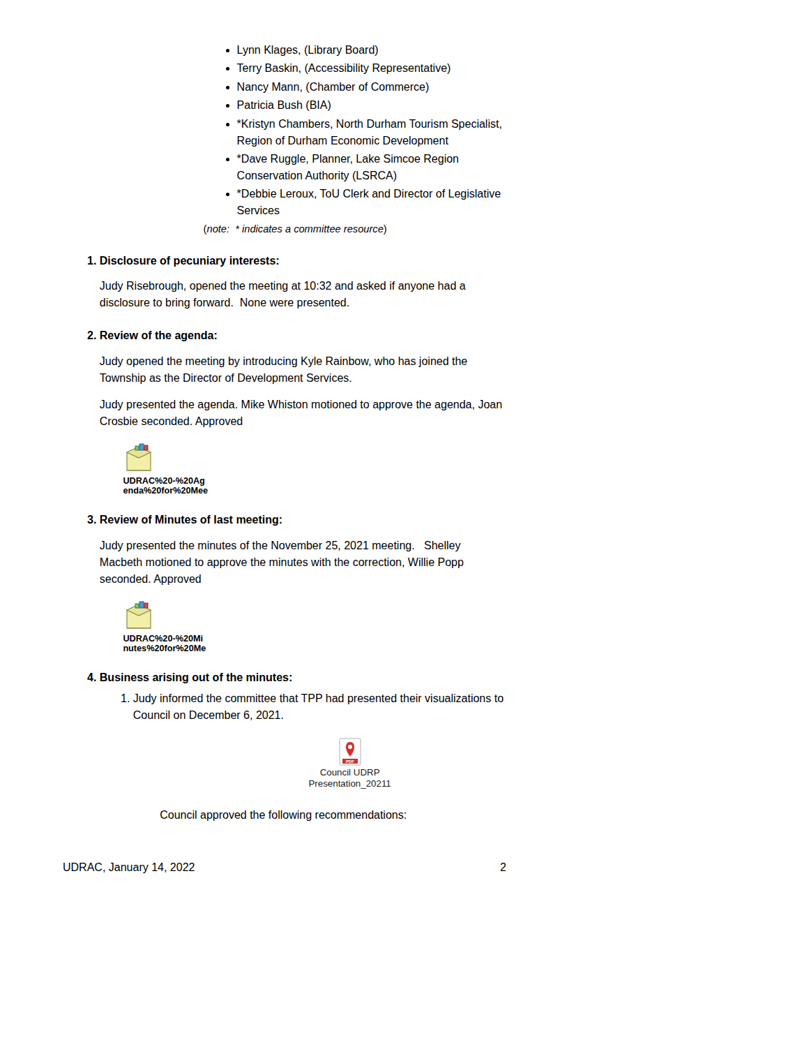Lynn Klages, (Library Board)
Terry Baskin, (Accessibility Representative)
Nancy Mann, (Chamber of Commerce)
Patricia Bush (BIA)
*Kristyn Chambers, North Durham Tourism Specialist, Region of Durham Economic Development
*Dave Ruggle, Planner, Lake Simcoe Region Conservation Authority (LSRCA)
*Debbie Leroux, ToU Clerk and Director of Legislative Services
(note: * indicates a committee resource)
Disclosure of pecuniary interests:
Judy Risebrough, opened the meeting at 10:32 and asked if anyone had a disclosure to bring forward. None were presented.
Review of the agenda:
Judy opened the meeting by introducing Kyle Rainbow, who has joined the Township as the Director of Development Services.
Judy presented the agenda. Mike Whiston motioned to approve the agenda, Joan Crosbie seconded. Approved
UDRAC%20-%20Ag enda%20for%20Mee
Review of Minutes of last meeting:
Judy presented the minutes of the November 25, 2021 meeting. Shelley Macbeth motioned to approve the minutes with the correction, Willie Popp seconded. Approved
UDRAC%20-%20Mi nutes%20for%20Me
Business arising out of the minutes:
Judy informed the committee that TPP had presented their visualizations to Council on December 6, 2021.
PDF
Council UDRP Presentation_20211
Council approved the following recommendations:
UDRAC, January 14, 2022 2